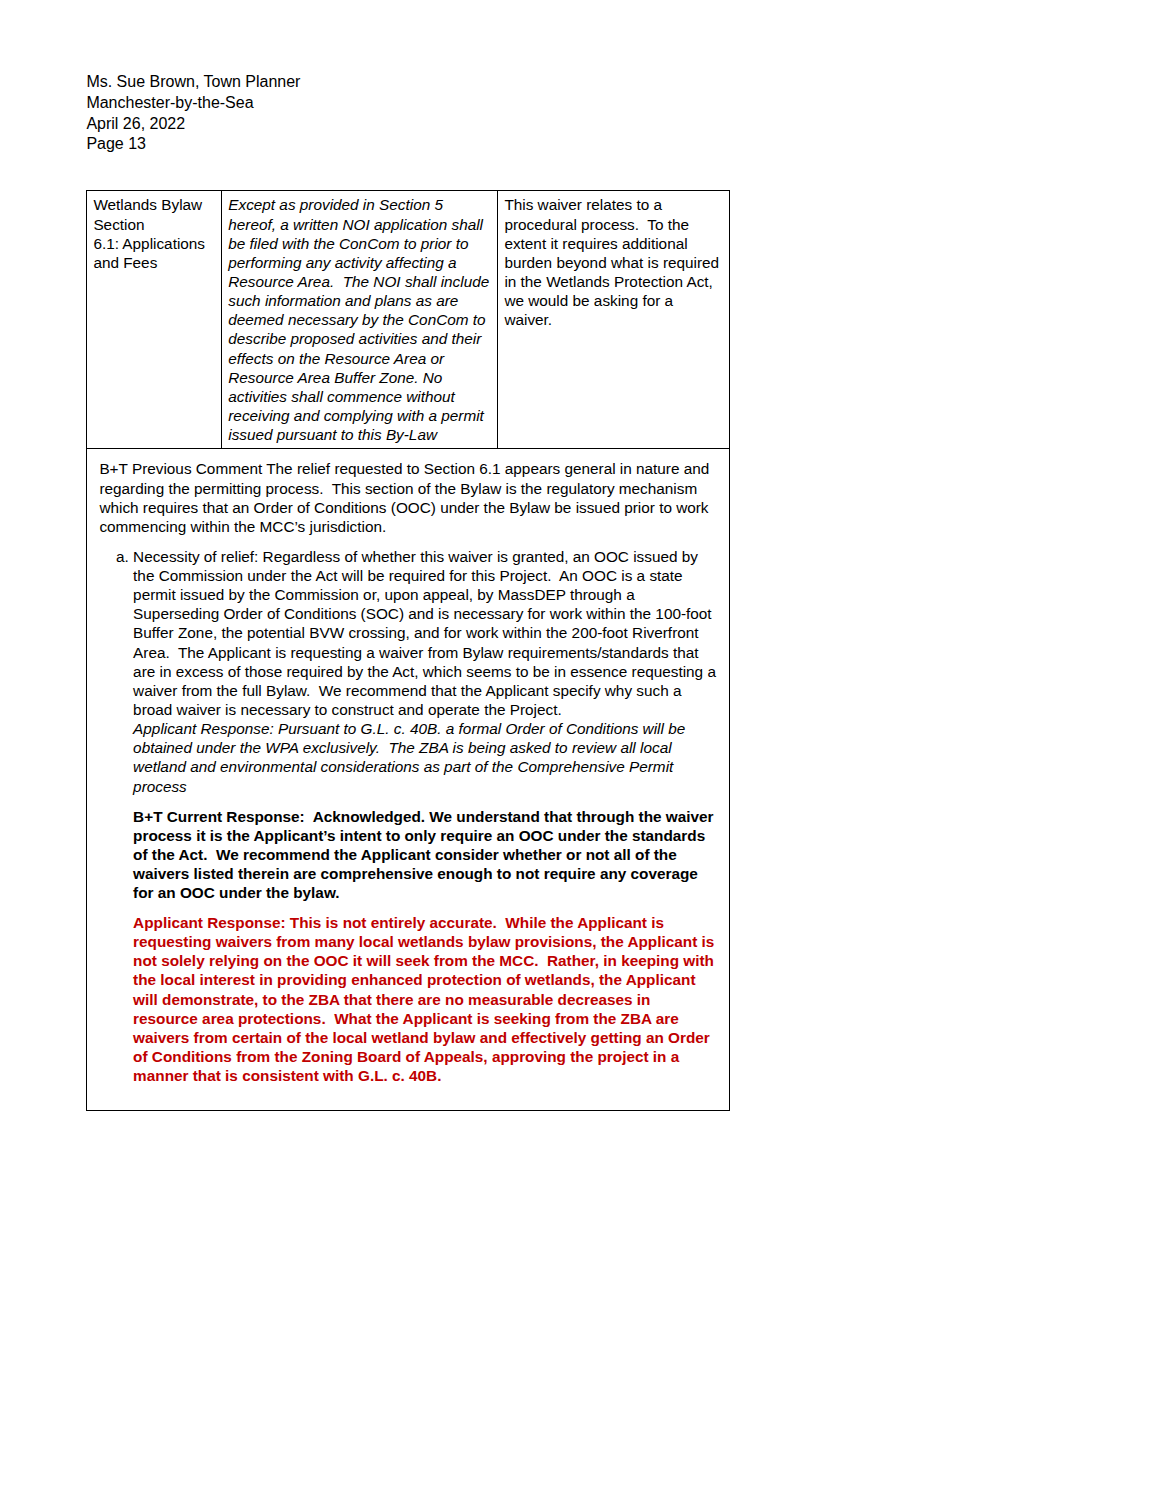Ms. Sue Brown, Town Planner
Manchester-by-the-Sea
April 26, 2022
Page 13
| Wetlands Bylaw Section 6.1: Applications and Fees | Except as provided in Section 5 hereof, a written NOI application shall be filed with the ConCom to prior to performing any activity affecting a Resource Area. The NOI shall include such information and plans as are deemed necessary by the ConCom to describe proposed activities and their effects on the Resource Area or Resource Area Buffer Zone. No activities shall commence without receiving and complying with a permit issued pursuant to this By-Law | This waiver relates to a procedural process. To the extent it requires additional burden beyond what is required in the Wetlands Protection Act, we would be asking for a waiver. |
| B+T Previous Comment The relief requested to Section 6.1 appears general in nature and regarding the permitting process. This section of the Bylaw is the regulatory mechanism which requires that an Order of Conditions (OOC) under the Bylaw be issued prior to work commencing within the MCC’s jurisdiction. Necessity of relief: Regardless of whether this waiver is granted, an OOC issued by the Commission under the Act will be required for this Project. An OOC is a state permit issued by the Commission or, upon appeal, by MassDEP through a Superseding Order of Conditions (SOC) and is necessary for work within the 100-foot Buffer Zone, the potential BVW crossing, and for work within the 200-foot Riverfront Area. The Applicant is requesting a waiver from Bylaw requirements/standards that are in excess of those required by the Act, which seems to be in essence requesting a waiver from the full Bylaw. We recommend that the Applicant specify why such a broad waiver is necessary to construct and operate the Project. Applicant Response: Pursuant to G.L. c. 40B. a formal Order of Conditions will be obtained under the WPA exclusively. The ZBA is being asked to review all local wetland and environmental considerations as part of the Comprehensive Permit process B+T Current Response: Acknowledged. We understand that through the waiver process it is the Applicant’s intent to only require an OOC under the standards of the Act. We recommend the Applicant consider whether or not all of the waivers listed therein are comprehensive enough to not require any coverage for an OOC under the bylaw. Applicant Response: This is not entirely accurate. While the Applicant is requesting waivers from many local wetlands bylaw provisions, the Applicant is not solely relying on the OOC it will seek from the MCC. Rather, in keeping with the local interest in providing enhanced protection of wetlands, the Applicant will demonstrate, to the ZBA that there are no measurable decreases in resource area protections. What the Applicant is seeking from the ZBA are waivers from certain of the local wetland bylaw and effectively getting an Order of Conditions from the Zoning Board of Appeals, approving the project in a manner that is consistent with G.L. c. 40B. |